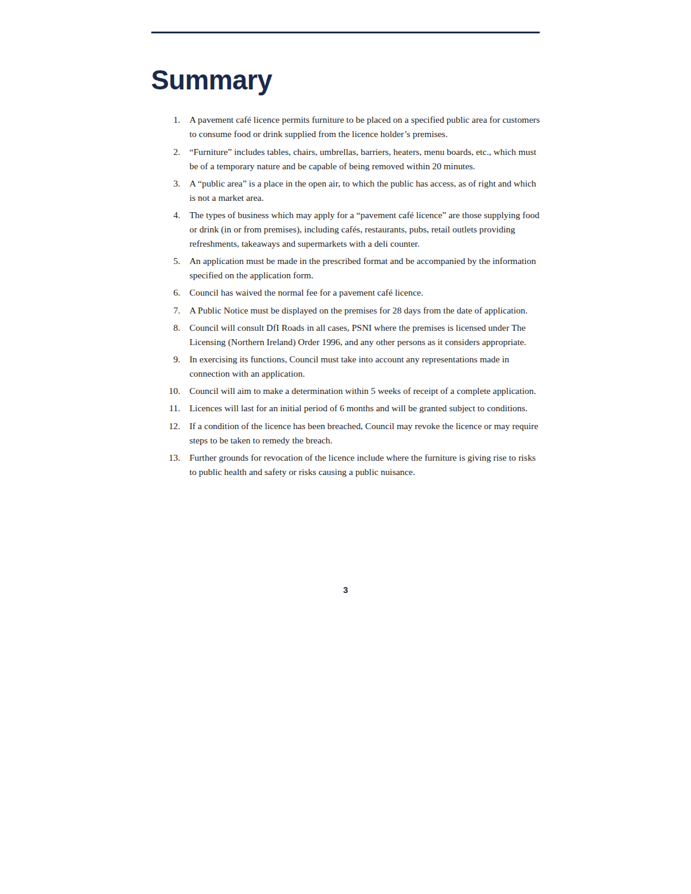Summary
A pavement café licence permits furniture to be placed on a specified public area for customers to consume food or drink supplied from the licence holder’s premises.
“Furniture” includes tables, chairs, umbrellas, barriers, heaters, menu boards, etc., which must be of a temporary nature and be capable of being removed within 20 minutes.
A “public area” is a place in the open air, to which the public has access, as of right and which is not a market area.
The types of business which may apply for a “pavement café licence” are those supplying food or drink (in or from premises), including cafés, restaurants, pubs, retail outlets providing refreshments, takeaways and supermarkets with a deli counter.
An application must be made in the prescribed format and be accompanied by the information specified on the application form.
Council has waived the normal fee for a pavement café licence.
A Public Notice must be displayed on the premises for 28 days from the date of application.
Council will consult DfI Roads in all cases, PSNI where the premises is licensed under The Licensing (Northern Ireland) Order 1996, and any other persons as it considers appropriate.
In exercising its functions, Council must take into account any representations made in connection with an application.
Council will aim to make a determination within 5 weeks of receipt of a complete application.
Licences will last for an initial period of 6 months and will be granted subject to conditions.
If a condition of the licence has been breached, Council may revoke the licence or may require steps to be taken to remedy the breach.
Further grounds for revocation of the licence include where the furniture is giving rise to risks to public health and safety or risks causing a public nuisance.
3